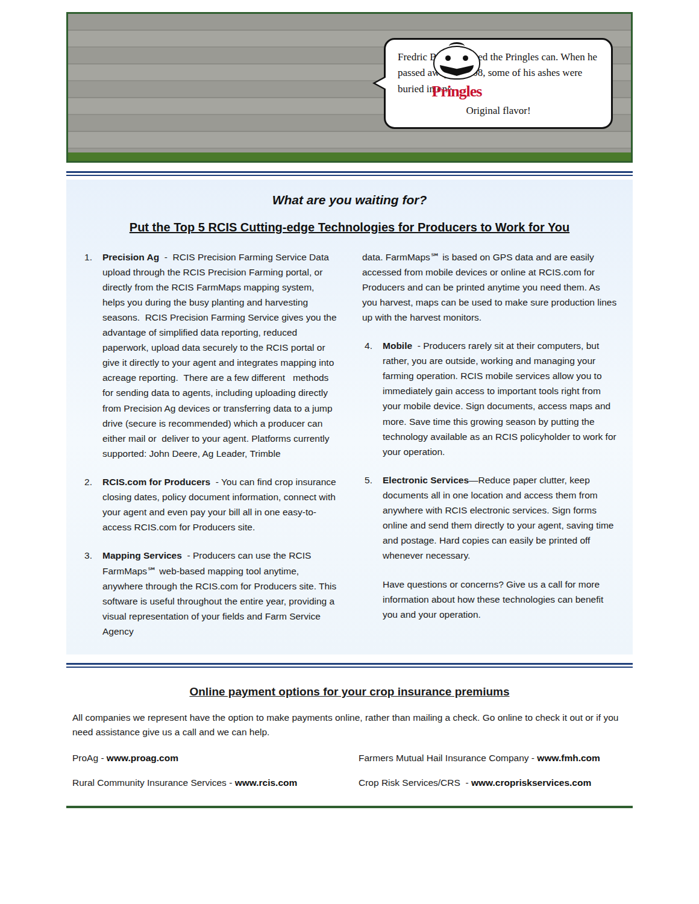Pringles
Fredric Baur invented the Pringles can. When he passed away in 2008, some of his ashes were buried in one.
Original flavor!
What are you waiting for?
Put the Top 5 RCIS Cutting-edge Technologies for Producers to Work for You
Precision Ag - RCIS Precision Farming Service Data upload through the RCIS Precision Farming portal, or directly from the RCIS FarmMaps mapping system, helps you during the busy planting and harvesting seasons. RCIS Precision Farming Service gives you the advantage of simplified data reporting, reduced paperwork, upload data securely to the RCIS portal or give it directly to your agent and integrates mapping into acreage reporting. There are a few different methods for sending data to agents, including uploading directly from Precision Ag devices or transferring data to a jump drive (secure is recommended) which a producer can either mail or deliver to your agent. Platforms currently supported: John Deere, Ag Leader, Trimble
RCIS.com for Producers - You can find crop insurance closing dates, policy document information, connect with your agent and even pay your bill all in one easy-to-access RCIS.com for Producers site.
Mapping Services - Producers can use the RCIS FarmMaps℠ web-based mapping tool anytime, anywhere through the RCIS.com for Producers site. This software is useful throughout the entire year, providing a visual representation of your fields and Farm Service Agency
data. FarmMaps℠ is based on GPS data and are easily accessed from mobile devices or online at RCIS.com for Producers and can be printed anytime you need them. As you harvest, maps can be used to make sure production lines up with the harvest monitors.
Mobile - Producers rarely sit at their computers, but rather, you are outside, working and managing your farming operation. RCIS mobile services allow you to immediately gain access to important tools right from your mobile device. Sign documents, access maps and more. Save time this growing season by putting the technology available as an RCIS policyholder to work for your operation.
Electronic Services—Reduce paper clutter, keep documents all in one location and access them from anywhere with RCIS electronic services. Sign forms online and send them directly to your agent, saving time and postage. Hard copies can easily be printed off whenever necessary.
Have questions or concerns? Give us a call for more information about how these technologies can benefit you and your operation.
Online payment options for your crop insurance premiums
All companies we represent have the option to make payments online, rather than mailing a check. Go online to check it out or if you need assistance give us a call and we can help.
ProAg - www.proag.com
Farmers Mutual Hail Insurance Company - www.fmh.com
Rural Community Insurance Services - www.rcis.com
Crop Risk Services/CRS - www.cropriskservices.com